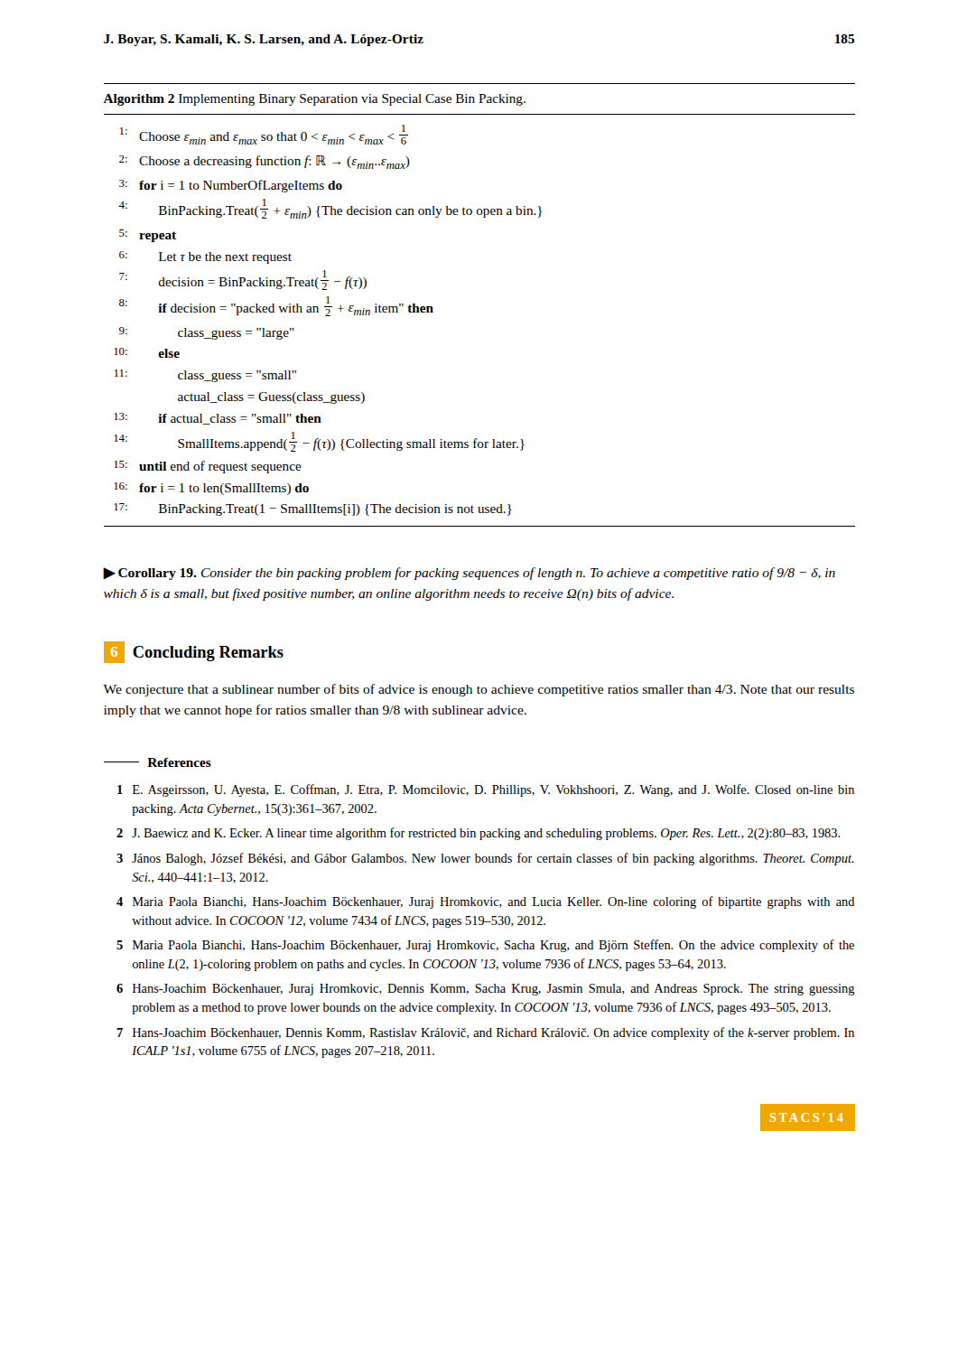J. Boyar, S. Kamali, K. S. Larsen, and A. López-Ortiz 185
Algorithm 2 Implementing Binary Separation via Special Case Bin Packing.
Choose εmin and εmax so that 0 < εmin < εmax < 16
Choose a decreasing function f: ℝ → (εmin..εmax)
for i = 1 to NumberOfLargeItems do
BinPacking.Treat(12 + εmin) {The decision can only be to open a bin.}
repeat
Let τ be the next request
decision = BinPacking.Treat(12 − f(τ))
if decision = "packed with an 12 + εmin item" then
class_guess = "large"
else
class_guess = "small"
actual_class = Guess(class_guess)
if actual_class = "small" then
SmallItems.append(12 − f(τ)) {Collecting small items for later.}
until end of request sequence
for i = 1 to len(SmallItems) do
BinPacking.Treat(1 − SmallItems[i]) {The decision is not used.}
▶ Corollary 19. Consider the bin packing problem for packing sequences of length n. To achieve a competitive ratio of 9/8 − δ, in which δ is a small, but fixed positive number, an online algorithm needs to receive Ω(n) bits of advice.
6 Concluding Remarks
We conjecture that a sublinear number of bits of advice is enough to achieve competitive ratios smaller than 4/3. Note that our results imply that we cannot hope for ratios smaller than 9/8 with sublinear advice.
References
E. Asgeirsson, U. Ayesta, E. Coffman, J. Etra, P. Momcilovic, D. Phillips, V. Vokhshoori, Z. Wang, and J. Wolfe. Closed on-line bin packing. Acta Cybernet., 15(3):361–367, 2002.
J. Baewicz and K. Ecker. A linear time algorithm for restricted bin packing and scheduling problems. Oper. Res. Lett., 2(2):80–83, 1983.
János Balogh, József Békési, and Gábor Galambos. New lower bounds for certain classes of bin packing algorithms. Theoret. Comput. Sci., 440–441:1–13, 2012.
Maria Paola Bianchi, Hans-Joachim Böckenhauer, Juraj Hromkovic, and Lucia Keller. On-line coloring of bipartite graphs with and without advice. In COCOON '12, volume 7434 of LNCS, pages 519–530, 2012.
Maria Paola Bianchi, Hans-Joachim Böckenhauer, Juraj Hromkovic, Sacha Krug, and Björn Steffen. On the advice complexity of the online L(2, 1)-coloring problem on paths and cycles. In COCOON '13, volume 7936 of LNCS, pages 53–64, 2013.
Hans-Joachim Böckenhauer, Juraj Hromkovic, Dennis Komm, Sacha Krug, Jasmin Smula, and Andreas Sprock. The string guessing problem as a method to prove lower bounds on the advice complexity. In COCOON '13, volume 7936 of LNCS, pages 493–505, 2013.
Hans-Joachim Böckenhauer, Dennis Komm, Rastislav Královič, and Richard Královič. On advice complexity of the k-server problem. In ICALP '1s1, volume 6755 of LNCS, pages 207–218, 2011.
STACS'14